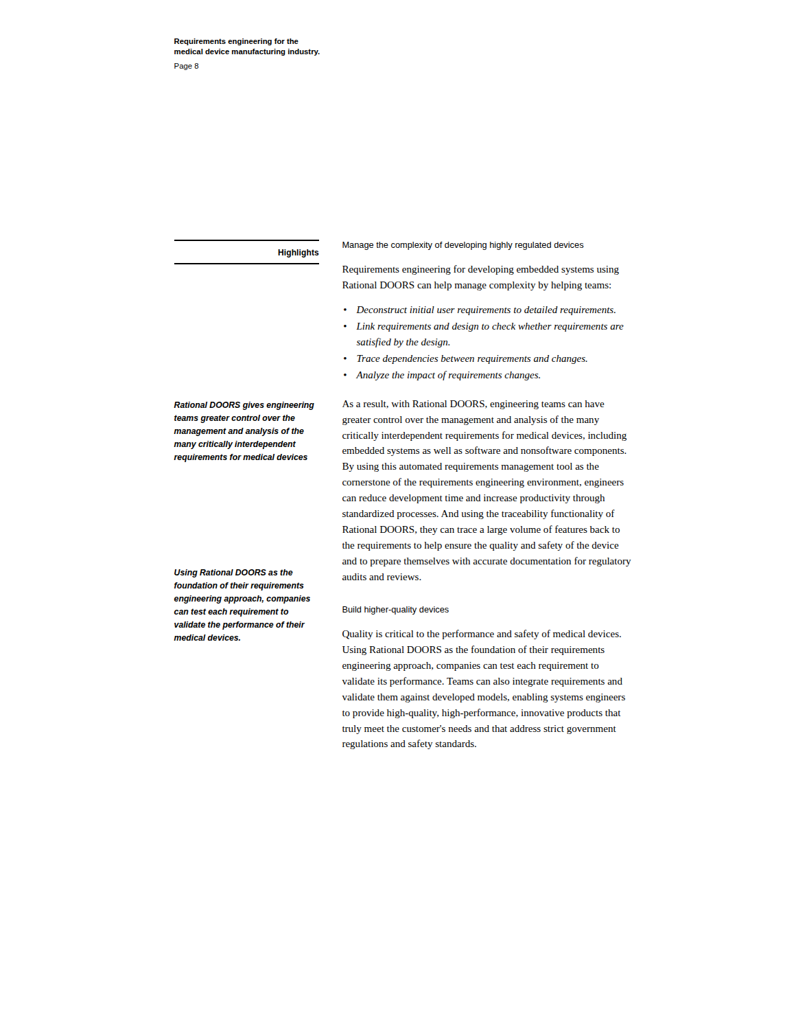Requirements engineering for the
medical device manufacturing industry.
Page 8
Highlights
Rational DOORS gives engineering teams greater control over the management and analysis of the many critically interdependent requirements for medical devices
Using Rational DOORS as the foundation of their requirements engineering approach, companies can test each requirement to validate the performance of their medical devices.
Manage the complexity of developing highly regulated devices
Requirements engineering for developing embedded systems using Rational DOORS can help manage complexity by helping teams:
Deconstruct initial user requirements to detailed requirements.
Link requirements and design to check whether requirements are satisfied by the design.
Trace dependencies between requirements and changes.
Analyze the impact of requirements changes.
As a result, with Rational DOORS, engineering teams can have greater control over the management and analysis of the many critically interdependent requirements for medical devices, including embedded systems as well as software and nonsoftware components. By using this automated requirements management tool as the cornerstone of the requirements engineering environment, engineers can reduce development time and increase productivity through standardized processes. And using the traceability functionality of Rational DOORS, they can trace a large volume of features back to the requirements to help ensure the quality and safety of the device and to prepare themselves with accurate documentation for regulatory audits and reviews.
Build higher-quality devices
Quality is critical to the performance and safety of medical devices. Using Rational DOORS as the foundation of their requirements engineering approach, companies can test each requirement to validate its performance. Teams can also integrate requirements and validate them against developed models, enabling systems engineers to provide high-quality, high-performance, innovative products that truly meet the customer's needs and that address strict government regulations and safety standards.